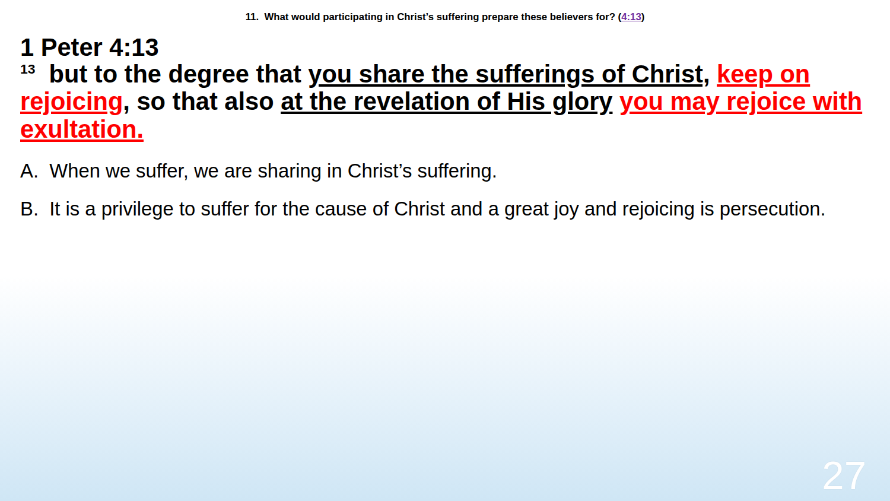11. What would participating in Christ’s suffering prepare these believers for? (4:13)
1 Peter 4:13
13 but to the degree that you share the sufferings of Christ, keep on rejoicing, so that also at the revelation of His glory you may rejoice with exultation.
A. When we suffer, we are sharing in Christ’s suffering.
B. It is a privilege to suffer for the cause of Christ and a great joy and rejoicing is persecution.
27